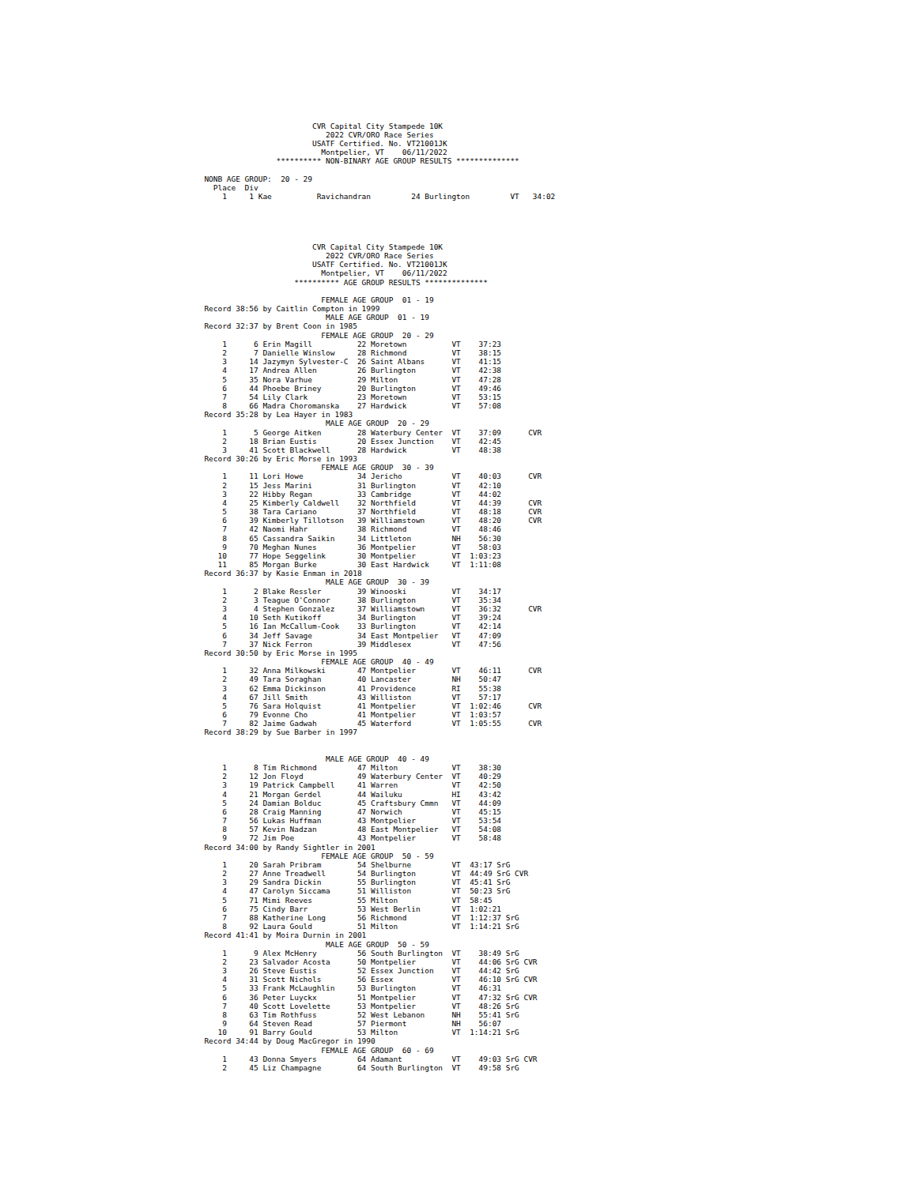CVR Capital City Stampede 10K
                           2022 CVR/ORO Race Series
                        USATF Certified. No. VT21001JK
                          Montpelier, VT    06/11/2022
                ********** NON-BINARY AGE GROUP RESULTS **************

NONB AGE GROUP:  20 - 29
  Place  Div
    1     1 Kae          Ravichandran         24 Burlington         VT   34:02
                        CVR Capital City Stampede 10K
                           2022 CVR/ORO Race Series
                        USATF Certified. No. VT21001JK
                          Montpelier, VT    06/11/2022
                    ********** AGE GROUP RESULTS **************

                          FEMALE AGE GROUP  01 - 19
Record 38:56 by Caitlin Compton in 1999
                           MALE AGE GROUP  01 - 19
Record 32:37 by Brent Coon in 1985
                          FEMALE AGE GROUP  20 - 29
    1      6 Erin Magill          22 Moretown          VT    37:23
    2      7 Danielle Winslow     28 Richmond          VT    38:15
    3     14 Jazymyn Sylvester-C  26 Saint Albans      VT    41:15
    4     17 Andrea Allen         26 Burlington        VT    42:38
    5     35 Nora Varhue          29 Milton            VT    47:28
    6     44 Phoebe Briney        20 Burlington        VT    49:46
    7     54 Lily Clark           23 Moretown          VT    53:15
    8     66 Madra Choromanska    27 Hardwick          VT    57:08
Record 35:28 by Lea Hayer in 1983
                           MALE AGE GROUP  20 - 29
    1      5 George Aitken        28 Waterbury Center  VT    37:09      CVR
    2     18 Brian Eustis         20 Essex Junction    VT    42:45
    3     41 Scott Blackwell      28 Hardwick          VT    48:38
Record 30:26 by Eric Morse in 1993
                          FEMALE AGE GROUP  30 - 39
    1     11 Lori Howe            34 Jericho           VT    40:03      CVR
    2     15 Jess Marini          31 Burlington        VT    42:10
    3     22 Hibby Regan          33 Cambridge         VT    44:02
    4     25 Kimberly Caldwell    32 Northfield        VT    44:39      CVR
    5     38 Tara Cariano         37 Northfield        VT    48:18      CVR
    6     39 Kimberly Tillotson   39 Williamstown      VT    48:20      CVR
    7     42 Naomi Hahr           38 Richmond          VT    48:46
    8     65 Cassandra Saikin     34 Littleton         NH    56:30
    9     70 Meghan Nunes         36 Montpelier        VT    58:03
   10     77 Hope Seggelink       30 Montpelier        VT  1:03:23
   11     85 Morgan Burke         30 East Hardwick     VT  1:11:08
Record 36:37 by Kasie Enman in 2018
                           MALE AGE GROUP  30 - 39
    1      2 Blake Ressler        39 Winooski          VT    34:17
    2      3 Teague O'Connor      38 Burlington        VT    35:34
    3      4 Stephen Gonzalez     37 Williamstown      VT    36:32      CVR
    4     10 Seth Kutikoff        34 Burlington        VT    39:24
    5     16 Ian McCallum-Cook    33 Burlington        VT    42:14
    6     34 Jeff Savage          34 East Montpelier   VT    47:09
    7     37 Nick Ferron          39 Middlesex         VT    47:56
Record 30:50 by Eric Morse in 1995
                          FEMALE AGE GROUP  40 - 49
    1     32 Anna Milkowski       47 Montpelier        VT    46:11      CVR
    2     49 Tara Soraghan        40 Lancaster         NH    50:47
    3     62 Emma Dickinson       41 Providence        RI    55:38
    4     67 Jill Smith           43 Williston         VT    57:17
    5     76 Sara Holquist        41 Montpelier        VT  1:02:46      CVR
    6     79 Evonne Cho           41 Montpelier        VT  1:03:57
    7     82 Jaime Gadwah         45 Waterford         VT  1:05:55      CVR
Record 38:29 by Sue Barber in 1997


                           MALE AGE GROUP  40 - 49
    1      8 Tim Richmond         47 Milton            VT    38:30
    2     12 Jon Floyd            49 Waterbury Center  VT    40:29
    3     19 Patrick Campbell     41 Warren            VT    42:50
    4     21 Morgan Gerdel        44 Wailuku           HI    43:42
    5     24 Damian Bolduc        45 Craftsbury Cmmn   VT    44:09
    6     28 Craig Manning        47 Norwich           VT    45:15
    7     56 Lukas Huffman        43 Montpelier        VT    53:54
    8     57 Kevin Nadzan         48 East Montpelier   VT    54:08
    9     72 Jim Poe              43 Montpelier        VT    58:48
Record 34:00 by Randy Sightler in 2001
                          FEMALE AGE GROUP  50 - 59
    1     20 Sarah Pribram        54 Shelburne         VT  43:17 SrG
    2     27 Anne Treadwell       54 Burlington        VT  44:49 SrG CVR
    3     29 Sandra Dickin        55 Burlington        VT  45:41 SrG
    4     47 Carolyn Siccama      51 Williston         VT  50:23 SrG
    5     71 Mimi Reeves          55 Milton            VT  58:45
    6     75 Cindy Barr           53 West Berlin       VT  1:02:21
    7     88 Katherine Long       56 Richmond          VT  1:12:37 SrG
    8     92 Laura Gould          51 Milton            VT  1:14:21 SrG
Record 41:41 by Moira Durnin in 2001
                           MALE AGE GROUP  50 - 59
    1      9 Alex McHenry         56 South Burlington  VT    38:49 SrG
    2     23 Salvador Acosta      50 Montpelier        VT    44:06 SrG CVR
    3     26 Steve Eustis         52 Essex Junction    VT    44:42 SrG
    4     31 Scott Nichols        56 Essex             VT    46:10 SrG CVR
    5     33 Frank McLaughlin     53 Burlington        VT    46:31
    6     36 Peter Luyckx         51 Montpelier        VT    47:32 SrG CVR
    7     40 Scott Lovelette      53 Montpelier        VT    48:26 SrG
    8     63 Tim Rothfuss         52 West Lebanon      NH    55:41 SrG
    9     64 Steven Read          57 Piermont          NH    56:07
   10     91 Barry Gould          53 Milton            VT  1:14:21 SrG
Record 34:44 by Doug MacGregor in 1990
                          FEMALE AGE GROUP  60 - 69
    1     43 Donna Smyers         64 Adamant           VT    49:03 SrG CVR
    2     45 Liz Champagne        64 South Burlington  VT    49:58 SrG